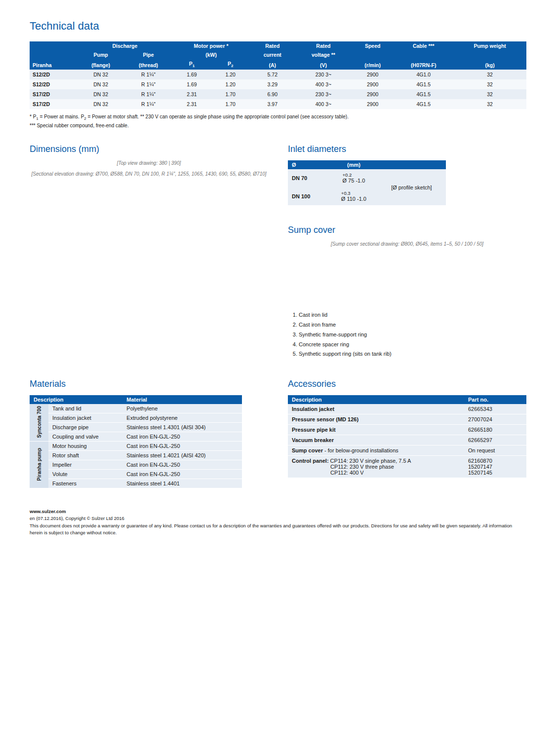Technical data
| Piranha | Discharge | Motor power * | Rated | Rated | Speed | Cable *** | Pump weight |
| --- | --- | --- | --- | --- | --- | --- | --- |
| Pump | Pipe | (kW) | current | voltage ** | | | |
| (flange) | (thread) | P 1 | P 2 | (A) | (V) | (r/min) | (H07RN-F) | (kg) |
| S12/2D | DN 32 | R 1¼" | 1.69 | 1.20 | 5.72 | 230 3~ | 2900 | 4G1.0 | 32 |
| S12/2D | DN 32 | R 1¼" | 1.69 | 1.20 | 3.29 | 400 3~ | 2900 | 4G1.5 | 32 |
| S17/2D | DN 32 | R 1¼" | 2.31 | 1.70 | 6.90 | 230 3~ | 2900 | 4G1.5 | 32 |
| S17/2D | DN 32 | R 1¼" | 2.31 | 1.70 | 3.97 | 400 3~ | 2900 | 4G1.5 | 32 |
* P1 = Power at mains. P2 = Power at motor shaft. ** 230 V can operate as single phase using the appropriate control panel (see accessory table).
*** Special rubber compound, free-end cable.
Dimensions (mm)
[Top view drawing: 380 | 390]
[Sectional elevation drawing: Ø700, Ø588, DN 70, DN 100, R 1¼", 1255, 1065, 1430, 690, 55, Ø580, Ø710]
Inlet diameters
| Ø | (mm) | |
| --- | --- | --- |
| DN 70 | +0.2 Ø 75 -1.0 | [Ø profile sketch] |
| DN 100 | +0.3 Ø 110 -1.0 |
Sump cover
[Sump cover sectional drawing: Ø800, Ø645, items 1–5, 50 / 100 / 50]
Cast iron lid
Cast iron frame
Synthetic frame-support ring
Concrete spacer ring
Synthetic support ring (sits on tank rib)
Materials
| Description | Material |
| --- | --- |
| Synconta 700 | Tank and lid | Polyethylene |
| Insulation jacket | Extruded polystyrene |
| Discharge pipe | Stainless steel 1.4301 (AISI 304) |
| Coupling and valve | Cast iron EN-GJL-250 |
| Piranha pump | Motor housing | Cast iron EN-GJL-250 |
| Rotor shaft | Stainless steel 1.4021 (AISI 420) |
| Impeller | Cast iron EN-GJL-250 |
| Volute | Cast iron EN-GJL-250 |
| Fasteners | Stainless steel 1.4401 |
Accessories
| Description | Part no. |
| --- | --- |
| Insulation jacket | 62665343 |
| Pressure sensor (MD 126) | 27007024 |
| Pressure pipe kit | 62665180 |
| Vacuum breaker | 62665297 |
| Sump cover - for below-ground installations | On request |
| Control panel: CP114: 230 V single phase, 7.5 A CP112: 230 V three phase CP112: 400 V | 62160870 15207147 15207145 |
www.sulzer.com
en (07.12.2016), Copyright © Sulzer Ltd 2016
This document does not provide a warranty or guarantee of any kind. Please contact us for a description of the warranties and guarantees offered with our products. Directions for use and safety will be given separately. All information herein is subject to change without notice.